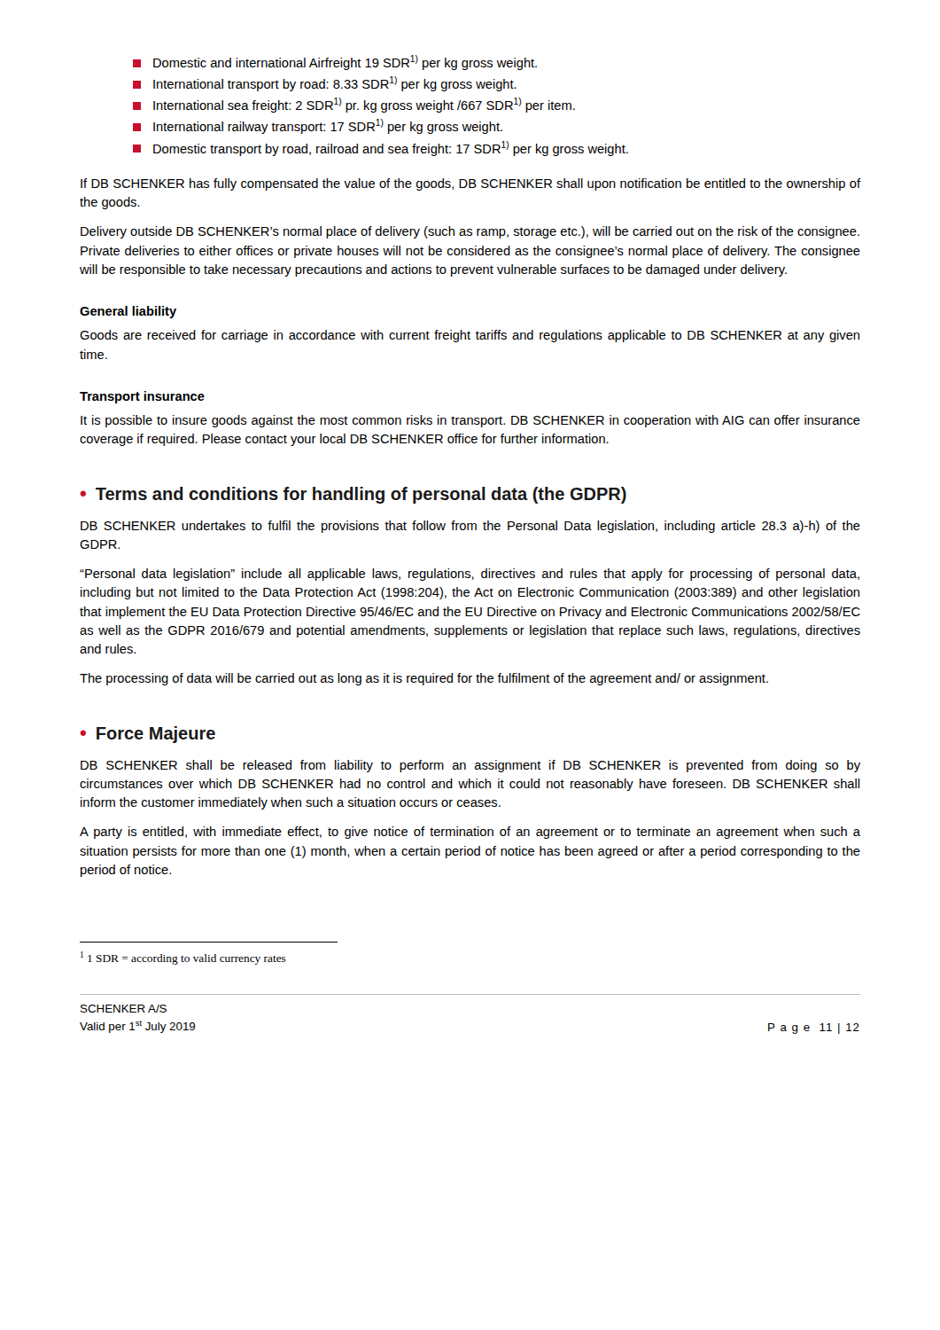Domestic and international Airfreight 19 SDR1) per kg gross weight.
International transport by road: 8.33 SDR1) per kg gross weight.
International sea freight: 2 SDR1) pr. kg gross weight /667 SDR1) per item.
International railway transport: 17 SDR1) per kg gross weight.
Domestic transport by road, railroad and sea freight: 17 SDR1) per kg gross weight.
If DB SCHENKER has fully compensated the value of the goods, DB SCHENKER shall upon notification be entitled to the ownership of the goods.
Delivery outside DB SCHENKER’s normal place of delivery (such as ramp, storage etc.), will be carried out on the risk of the consignee. Private deliveries to either offices or private houses will not be considered as the consignee’s normal place of delivery. The consignee will be responsible to take necessary precautions and actions to prevent vulnerable surfaces to be damaged under delivery.
General liability
Goods are received for carriage in accordance with current freight tariffs and regulations applicable to DB SCHENKER at any given time.
Transport insurance
It is possible to insure goods against the most common risks in transport. DB SCHENKER in cooperation with AIG can offer insurance coverage if required. Please contact your local DB SCHENKER office for further information.
Terms and conditions for handling of personal data (the GDPR)
DB SCHENKER undertakes to fulfil the provisions that follow from the Personal Data legislation, including article 28.3 a)-h) of the GDPR.
“Personal data legislation” include all applicable laws, regulations, directives and rules that apply for processing of personal data, including but not limited to the Data Protection Act (1998:204), the Act on Electronic Communication (2003:389) and other legislation that implement the EU Data Protection Directive 95/46/EC and the EU Directive on Privacy and Electronic Communications 2002/58/EC as well as the GDPR 2016/679 and potential amendments, supplements or legislation that replace such laws, regulations, directives and rules.
The processing of data will be carried out as long as it is required for the fulfilment of the agreement and/ or assignment.
Force Majeure
DB SCHENKER shall be released from liability to perform an assignment if DB SCHENKER is prevented from doing so by circumstances over which DB SCHENKER had no control and which it could not reasonably have foreseen. DB SCHENKER shall inform the customer immediately when such a situation occurs or ceases.
A party is entitled, with immediate effect, to give notice of termination of an agreement or to terminate an agreement when such a situation persists for more than one (1) month, when a certain period of notice has been agreed or after a period corresponding to the period of notice.
1 1 SDR = according to valid currency rates
SCHENKER A/S
Valid per 1st July 2019
P a g e 11 | 12